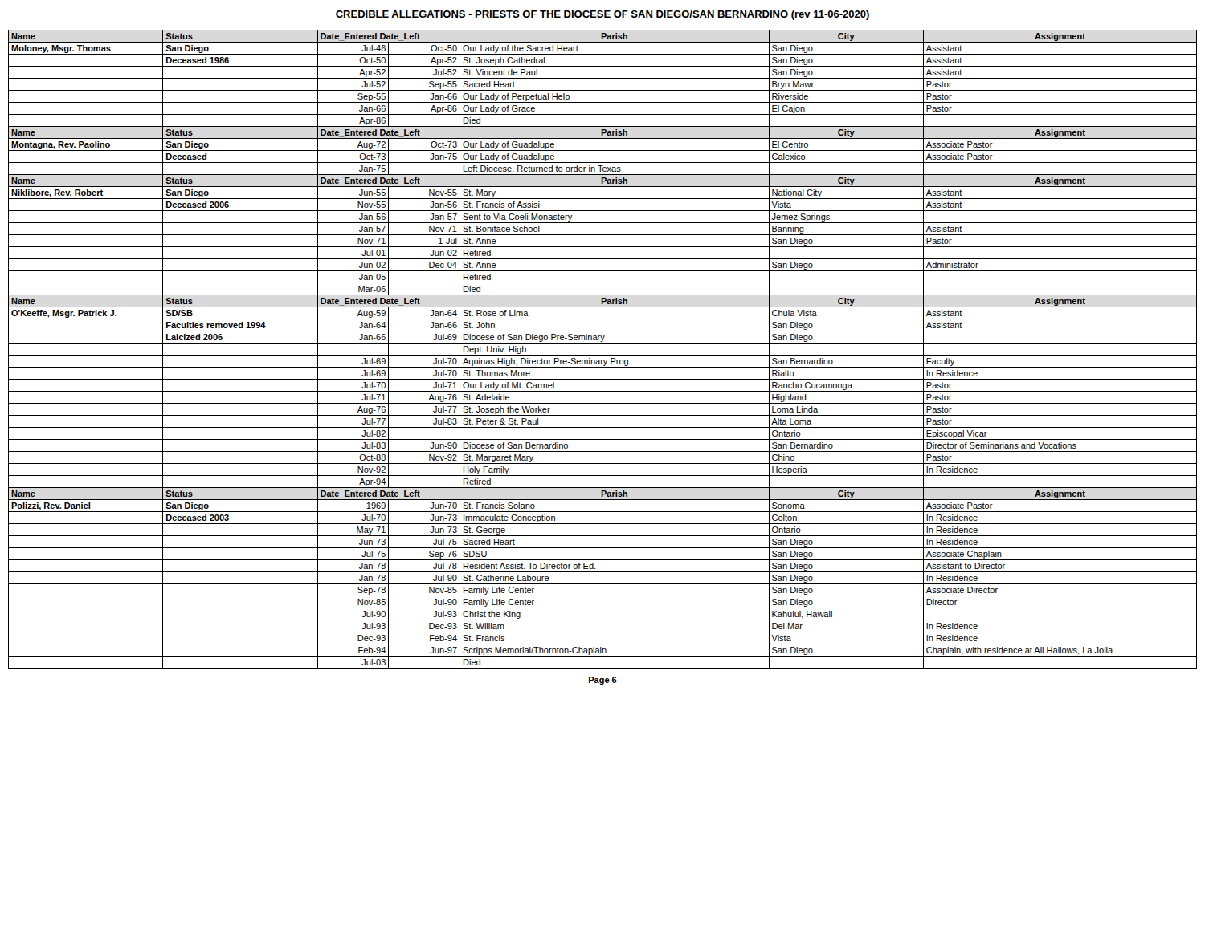CREDIBLE ALLEGATIONS - PRIESTS OF THE DIOCESE OF SAN DIEGO/SAN BERNARDINO (rev 11-06-2020)
| Name | Status | Date_Entered Date_Left | Parish | City | Assignment |
| --- | --- | --- | --- | --- | --- |
| Moloney, Msgr. Thomas | San Diego | Jul-46 | Oct-50 | Our Lady of the Sacred Heart | San Diego | Assistant |
| | Deceased 1986 | Oct-50 | Apr-52 | St. Joseph Cathedral | San Diego | Assistant |
| | | Apr-52 | Jul-52 | St. Vincent de Paul | San Diego | Assistant |
| | | Jul-52 | Sep-55 | Sacred Heart | Bryn Mawr | Pastor |
| | | Sep-55 | Jan-66 | Our Lady of Perpetual Help | Riverside | Pastor |
| | | Jan-66 | Apr-86 | Our Lady of Grace | El Cajon | Pastor |
| | | Apr-86 | | Died | | |
| Name | Status | Date_Entered Date_Left | Parish | City | Assignment |
| Montagna, Rev. Paolino | San Diego | Aug-72 | Oct-73 | Our Lady of Guadalupe | El Centro | Associate Pastor |
| | Deceased | Oct-73 | Jan-75 | Our Lady of Guadalupe | Calexico | Associate Pastor |
| | | Jan-75 | | Left Diocese. Returned to order in Texas | | |
| Name | Status | Date_Entered Date_Left | Parish | City | Assignment |
| Nikliborc, Rev. Robert | San Diego | Jun-55 | Nov-55 | St. Mary | National City | Assistant |
| | Deceased 2006 | Nov-55 | Jan-56 | St. Francis of Assisi | Vista | Assistant |
| | | Jan-56 | Jan-57 | Sent to Via Coeli Monastery | Jemez Springs | |
| | | Jan-57 | Nov-71 | St. Boniface School | Banning | Assistant |
| | | Nov-71 | 1-Jul | St. Anne | San Diego | Pastor |
| | | Jul-01 | Jun-02 | Retired | | |
| | | Jun-02 | Dec-04 | St. Anne | San Diego | Administrator |
| | | Jan-05 | | Retired | | |
| | | Mar-06 | | Died | | |
| Name | Status | Date_Entered Date_Left | Parish | City | Assignment |
| O'Keeffe, Msgr. Patrick J. | SD/SB | Aug-59 | Jan-64 | St. Rose of Lima | Chula Vista | Assistant |
| | Faculties removed 1994 | Jan-64 | Jan-66 | St. John | San Diego | Assistant |
| | Laicized 2006 | Jan-66 | Jul-69 | Diocese of San Diego Pre-Seminary | San Diego | |
| | | | | Dept. Univ. High | | |
| | | Jul-69 | Jul-70 | Aquinas High, Director Pre-Seminary Prog. | San Bernardino | Faculty |
| | | Jul-69 | Jul-70 | St. Thomas More | Rialto | In Residence |
| | | Jul-70 | Jul-71 | Our Lady of Mt. Carmel | Rancho Cucamonga | Pastor |
| | | Jul-71 | Aug-76 | St. Adelaide | Highland | Pastor |
| | | Aug-76 | Jul-77 | St. Joseph the Worker | Loma Linda | Pastor |
| | | Jul-77 | Jul-83 | St. Peter & St. Paul | Alta Loma | Pastor |
| | | Jul-82 | | | Ontario | Episcopal Vicar |
| | | Jul-83 | Jun-90 | Diocese of San Bernardino | San Bernardino | Director of Seminarians and Vocations |
| | | Oct-88 | Nov-92 | St. Margaret Mary | Chino | Pastor |
| | | Nov-92 | | Holy Family | Hesperia | In Residence |
| | | Apr-94 | | Retired | | |
| Name | Status | Date_Entered Date_Left | Parish | City | Assignment |
| Polizzi, Rev. Daniel | San Diego | 1969 | Jun-70 | St. Francis Solano | Sonoma | Associate Pastor |
| | Deceased 2003 | Jul-70 | Jun-73 | Immaculate Conception | Colton | In Residence |
| | | May-71 | Jun-73 | St. George | Ontario | In Residence |
| | | Jun-73 | Jul-75 | Sacred Heart | San Diego | In Residence |
| | | Jul-75 | Sep-76 | SDSU | San Diego | Associate Chaplain |
| | | Jan-78 | Jul-78 | Resident Assist. To Director of Ed. | San Diego | Assistant to Director |
| | | Jan-78 | Jul-90 | St. Catherine Laboure | San Diego | In Residence |
| | | Sep-78 | Nov-85 | Family Life Center | San Diego | Associate Director |
| | | Nov-85 | Jul-90 | Family Life Center | San Diego | Director |
| | | Jul-90 | Jul-93 | Christ the King | Kahului, Hawaii | |
| | | Jul-93 | Dec-93 | St. William | Del Mar | In Residence |
| | | Dec-93 | Feb-94 | St. Francis | Vista | In Residence |
| | | Feb-94 | Jun-97 | Scripps Memorial/Thornton-Chaplain | San Diego | Chaplain, with residence at All Hallows, La Jolla |
| | | Jul-03 | | Died | | |
Page 6